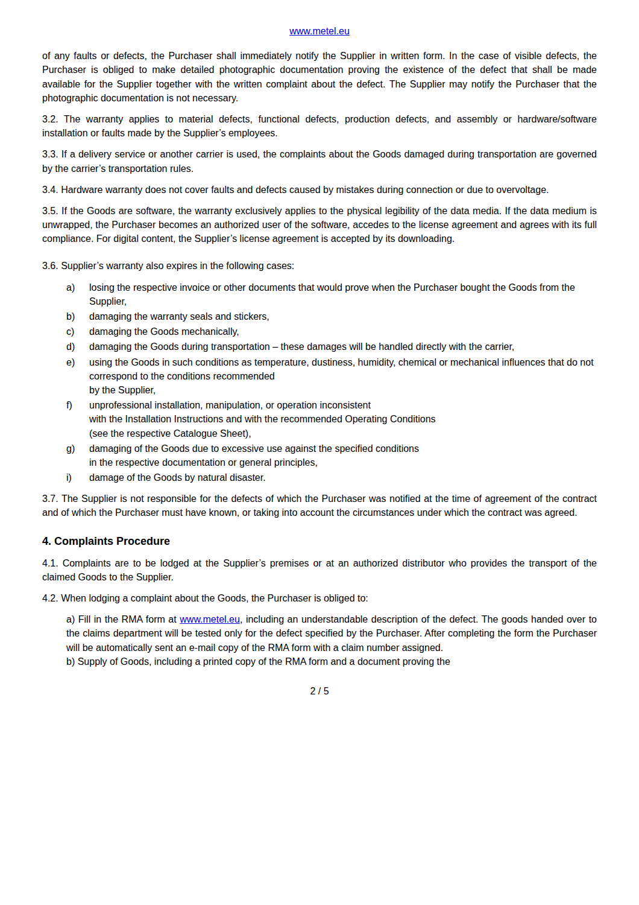www.metel.eu
of any faults or defects, the Purchaser shall immediately notify the Supplier in written form. In the case of visible defects, the Purchaser is obliged to make detailed photographic documentation proving the existence of the defect that shall be made available for the Supplier together with the written complaint about the defect. The Supplier may notify the Purchaser that the photographic documentation is not necessary.
3.2. The warranty applies to material defects, functional defects, production defects, and assembly or hardware/software installation or faults made by the Supplier’s employees.
3.3. If a delivery service or another carrier is used, the complaints about the Goods damaged during transportation are governed by the carrier’s transportation rules.
3.4. Hardware warranty does not cover faults and defects caused by mistakes during connection or due to overvoltage.
3.5. If the Goods are software, the warranty exclusively applies to the physical legibility of the data media. If the data medium is unwrapped, the Purchaser becomes an authorized user of the software, accedes to the license agreement and agrees with its full compliance. For digital content, the Supplier’s license agreement is accepted by its downloading.
3.6. Supplier’s warranty also expires in the following cases:
a) losing the respective invoice or other documents that would prove when the Purchaser bought the Goods from the Supplier,
b) damaging the warranty seals and stickers,
c) damaging the Goods mechanically,
d) damaging the Goods during transportation – these damages will be handled directly with the carrier,
e) using the Goods in such conditions as temperature, dustiness, humidity, chemical or mechanical influences that do not correspond to the conditions recommended
by the Supplier,
f) unprofessional installation, manipulation, or operation inconsistent
with the Installation Instructions and with the recommended Operating Conditions
(see the respective Catalogue Sheet),
g) damaging of the Goods due to excessive use against the specified conditions
in the respective documentation or general principles,
i) damage of the Goods by natural disaster.
3.7. The Supplier is not responsible for the defects of which the Purchaser was notified at the time of agreement of the contract and of which the Purchaser must have known, or taking into account the circumstances under which the contract was agreed.
4. Complaints Procedure
4.1. Complaints are to be lodged at the Supplier’s premises or at an authorized distributor who provides the transport of the claimed Goods to the Supplier.
4.2. When lodging a complaint about the Goods, the Purchaser is obliged to:
a) Fill in the RMA form at www.metel.eu, including an understandable description of the defect. The goods handed over to the claims department will be tested only for the defect specified by the Purchaser. After completing the form the Purchaser will be automatically sent an e-mail copy of the RMA form with a claim number assigned.
b) Supply of Goods, including a printed copy of the RMA form and a document proving the
2 / 5